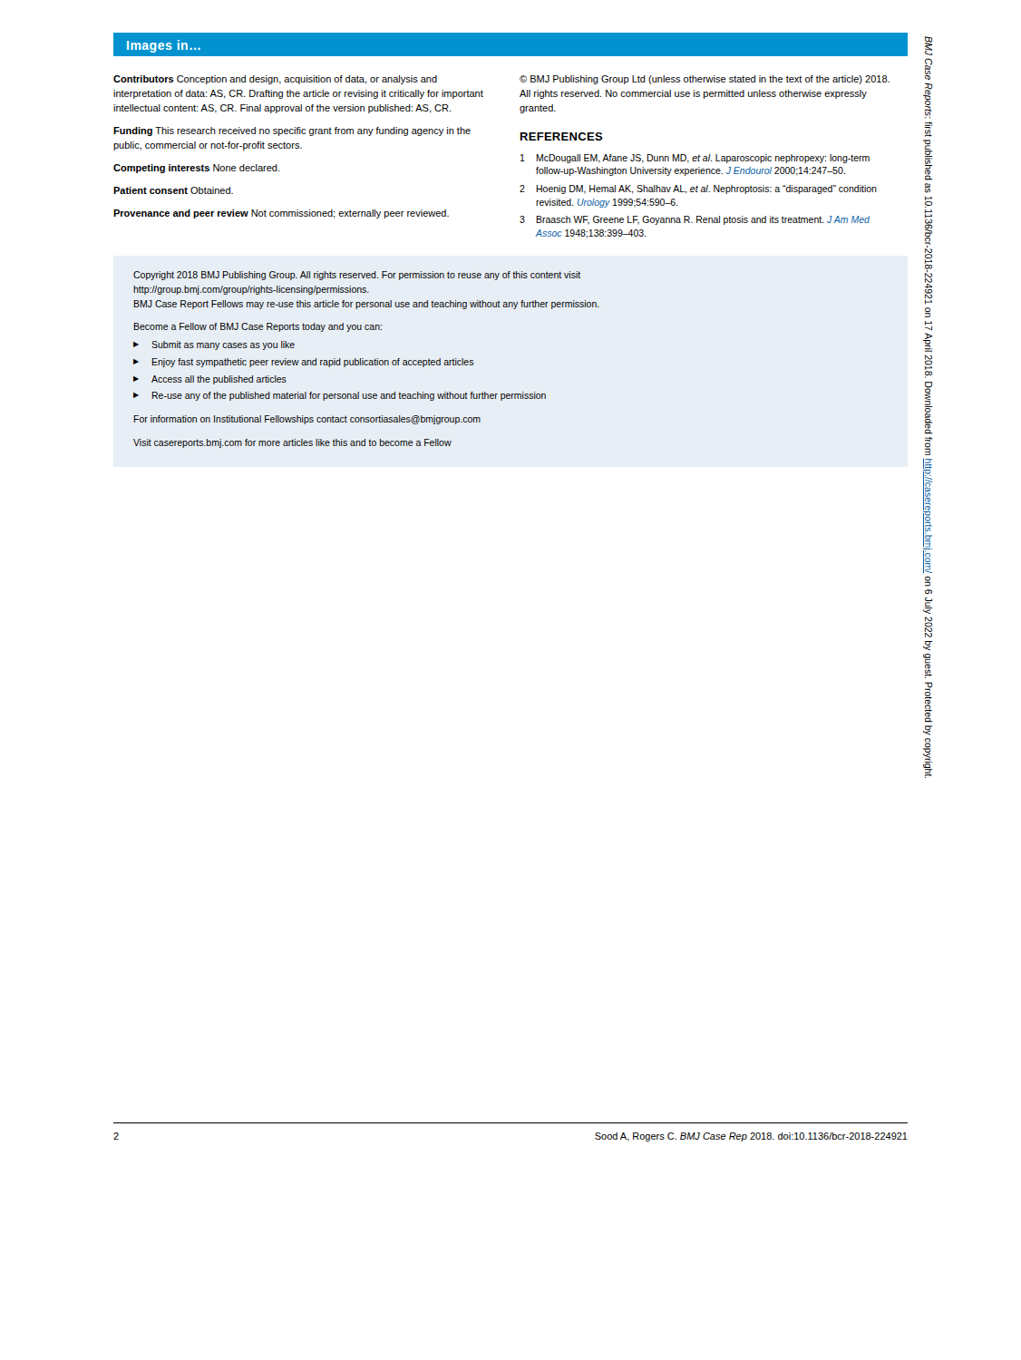Images in…
Contributors Conception and design, acquisition of data, or analysis and interpretation of data: AS, CR. Drafting the article or revising it critically for important intellectual content: AS, CR. Final approval of the version published: AS, CR.
Funding This research received no specific grant from any funding agency in the public, commercial or not-for-profit sectors.
Competing interests None declared.
Patient consent Obtained.
Provenance and peer review Not commissioned; externally peer reviewed.
© BMJ Publishing Group Ltd (unless otherwise stated in the text of the article) 2018. All rights reserved. No commercial use is permitted unless otherwise expressly granted.
REFERENCES
McDougall EM, Afane JS, Dunn MD, et al. Laparoscopic nephropexy: long-term follow-up-Washington University experience. J Endourol 2000;14:247–50.
Hoenig DM, Hemal AK, Shalhav AL, et al. Nephroptosis: a “disparaged” condition revisited. Urology 1999;54:590–6.
Braasch WF, Greene LF, Goyanna R. Renal ptosis and its treatment. J Am Med Assoc 1948;138:399–403.
Copyright 2018 BMJ Publishing Group. All rights reserved. For permission to reuse any of this content visit
http://group.bmj.com/group/rights-licensing/permissions.
BMJ Case Report Fellows may re-use this article for personal use and teaching without any further permission.
Become a Fellow of BMJ Case Reports today and you can:
Submit as many cases as you like
Enjoy fast sympathetic peer review and rapid publication of accepted articles
Access all the published articles
Re-use any of the published material for personal use and teaching without further permission
For information on Institutional Fellowships contact consortiasales@bmjgroup.com
Visit casereports.bmj.com for more articles like this and to become a Fellow
2
Sood A, Rogers C. BMJ Case Rep 2018. doi:10.1136/bcr-2018-224921
BMJ Case Reports: first published as 10.1136/bcr-2018-224921 on 17 April 2018. Downloaded from http://casereports.bmj.com/ on 6 July 2022 by guest. Protected by copyright.